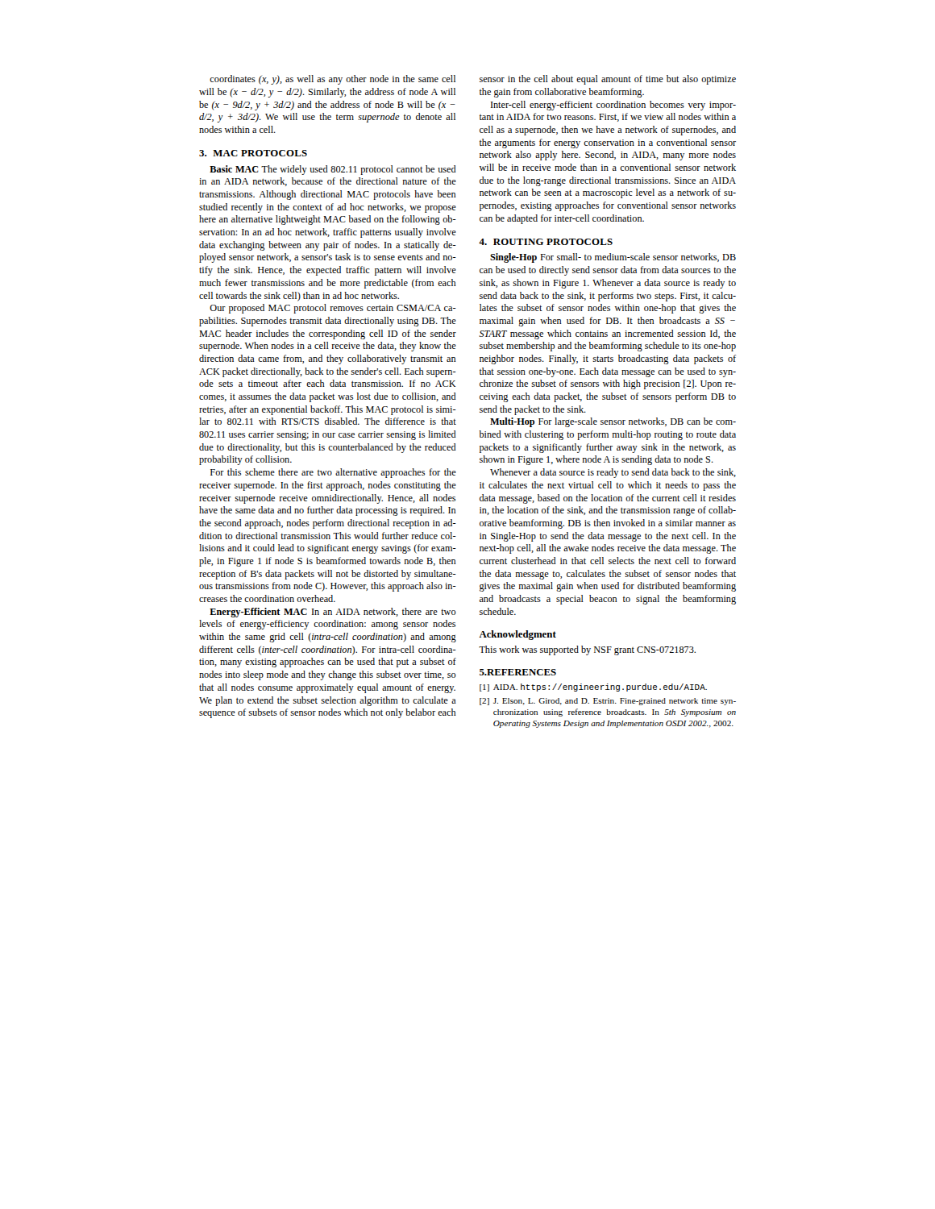coordinates (x, y), as well as any other node in the same cell will be (x − d/2, y − d/2). Similarly, the address of node A will be (x − 9d/2, y + 3d/2) and the address of node B will be (x − d/2, y + 3d/2). We will use the term supernode to denote all nodes within a cell.
3. MAC PROTOCOLS
Basic MAC The widely used 802.11 protocol cannot be used in an AIDA network, because of the directional nature of the transmissions. Although directional MAC protocols have been studied recently in the context of ad hoc networks, we propose here an alternative lightweight MAC based on the following observation: In an ad hoc network, traffic patterns usually involve data exchanging between any pair of nodes. In a statically deployed sensor network, a sensor's task is to sense events and notify the sink. Hence, the expected traffic pattern will involve much fewer transmissions and be more predictable (from each cell towards the sink cell) than in ad hoc networks.
Our proposed MAC protocol removes certain CSMA/CA capabilities. Supernodes transmit data directionally using DB. The MAC header includes the corresponding cell ID of the sender supernode. When nodes in a cell receive the data, they know the direction data came from, and they collaboratively transmit an ACK packet directionally, back to the sender's cell. Each supernode sets a timeout after each data transmission. If no ACK comes, it assumes the data packet was lost due to collision, and retries, after an exponential backoff. This MAC protocol is similar to 802.11 with RTS/CTS disabled. The difference is that 802.11 uses carrier sensing; in our case carrier sensing is limited due to directionality, but this is counterbalanced by the reduced probability of collision.
For this scheme there are two alternative approaches for the receiver supernode. In the first approach, nodes constituting the receiver supernode receive omnidirectionally. Hence, all nodes have the same data and no further data processing is required. In the second approach, nodes perform directional reception in addition to directional transmission This would further reduce collisions and it could lead to significant energy savings (for example, in Figure 1 if node S is beamformed towards node B, then reception of B's data packets will not be distorted by simultaneous transmissions from node C). However, this approach also increases the coordination overhead.
Energy-Efficient MAC In an AIDA network, there are two levels of energy-efficiency coordination: among sensor nodes within the same grid cell (intra-cell coordination) and among different cells (inter-cell coordination). For intra-cell coordination, many existing approaches can be used that put a subset of nodes into sleep mode and they change this subset over time, so that all nodes consume approximately equal amount of energy. We plan to extend the subset selection algorithm to calculate a sequence of subsets of sensor nodes which not only belabor each sensor in the cell about equal amount of time but also optimize the gain from collaborative beamforming.
Inter-cell energy-efficient coordination becomes very important in AIDA for two reasons. First, if we view all nodes within a cell as a supernode, then we have a network of supernodes, and the arguments for energy conservation in a conventional sensor network also apply here. Second, in AIDA, many more nodes will be in receive mode than in a conventional sensor network due to the long-range directional transmissions. Since an AIDA network can be seen at a macroscopic level as a network of supernodes, existing approaches for conventional sensor networks can be adapted for inter-cell coordination.
4. ROUTING PROTOCOLS
Single-Hop For small- to medium-scale sensor networks, DB can be used to directly send sensor data from data sources to the sink, as shown in Figure 1. Whenever a data source is ready to send data back to the sink, it performs two steps. First, it calculates the subset of sensor nodes within one-hop that gives the maximal gain when used for DB. It then broadcasts a SS − START message which contains an incremented session Id, the subset membership and the beamforming schedule to its one-hop neighbor nodes. Finally, it starts broadcasting data packets of that session one-by-one. Each data message can be used to synchronize the subset of sensors with high precision [2]. Upon receiving each data packet, the subset of sensors perform DB to send the packet to the sink.
Multi-Hop For large-scale sensor networks, DB can be combined with clustering to perform multi-hop routing to route data packets to a significantly further away sink in the network, as shown in Figure 1, where node A is sending data to node S.
Whenever a data source is ready to send data back to the sink, it calculates the next virtual cell to which it needs to pass the data message, based on the location of the current cell it resides in, the location of the sink, and the transmission range of collaborative beamforming. DB is then invoked in a similar manner as in Single-Hop to send the data message to the next cell. In the next-hop cell, all the awake nodes receive the data message. The current clusterhead in that cell selects the next cell to forward the data message to, calculates the subset of sensor nodes that gives the maximal gain when used for distributed beamforming and broadcasts a special beacon to signal the beamforming schedule.
Acknowledgment
This work was supported by NSF grant CNS-0721873.
5. REFERENCES
[1]
AIDA. https://engineering.purdue.edu/AIDA.
[2]
J. Elson, L. Girod, and D. Estrin. Fine-grained network time synchronization using reference broadcasts. In 5th Symposium on Operating Systems Design and Implementation OSDI 2002., 2002.